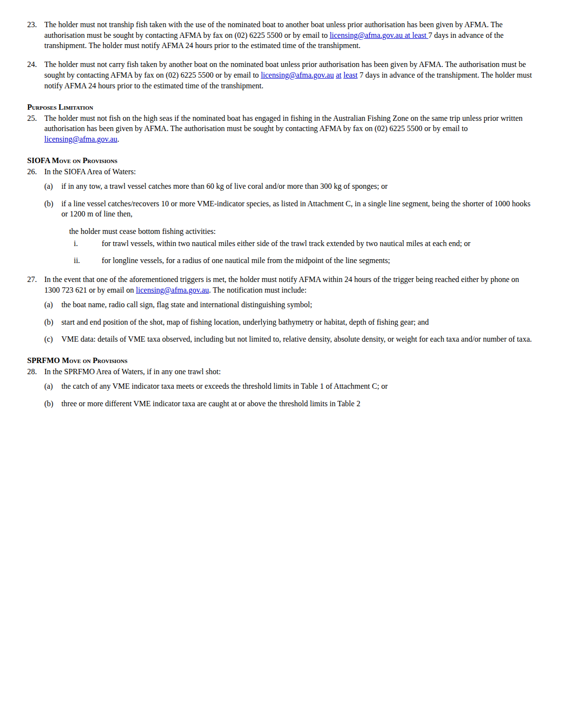23. The holder must not tranship fish taken with the use of the nominated boat to another boat unless prior authorisation has been given by AFMA. The authorisation must be sought by contacting AFMA by fax on (02) 6225 5500 or by email to licensing@afma.gov.au at least 7 days in advance of the transhipment. The holder must notify AFMA 24 hours prior to the estimated time of the transhipment.
24. The holder must not carry fish taken by another boat on the nominated boat unless prior authorisation has been given by AFMA. The authorisation must be sought by contacting AFMA by fax on (02) 6225 5500 or by email to licensing@afma.gov.au at least 7 days in advance of the transhipment. The holder must notify AFMA 24 hours prior to the estimated time of the transhipment.
Purposes Limitation
25. The holder must not fish on the high seas if the nominated boat has engaged in fishing in the Australian Fishing Zone on the same trip unless prior written authorisation has been given by AFMA. The authorisation must be sought by contacting AFMA by fax on (02) 6225 5500 or by email to licensing@afma.gov.au.
SIOFA Move on Provisions
26. In the SIOFA Area of Waters:
(a) if in any tow, a trawl vessel catches more than 60 kg of live coral and/or more than 300 kg of sponges; or
(b) if a line vessel catches/recovers 10 or more VME-indicator species, as listed in Attachment C, in a single line segment, being the shorter of 1000 hooks or 1200 m of line then,
the holder must cease bottom fishing activities:
i. for trawl vessels, within two nautical miles either side of the trawl track extended by two nautical miles at each end; or
ii. for longline vessels, for a radius of one nautical mile from the midpoint of the line segments;
27. In the event that one of the aforementioned triggers is met, the holder must notify AFMA within 24 hours of the trigger being reached either by phone on 1300 723 621 or by email on licensing@afma.gov.au. The notification must include:
(a) the boat name, radio call sign, flag state and international distinguishing symbol;
(b) start and end position of the shot, map of fishing location, underlying bathymetry or habitat, depth of fishing gear; and
(c) VME data: details of VME taxa observed, including but not limited to, relative density, absolute density, or weight for each taxa and/or number of taxa.
SPRFMO Move on Provisions
28. In the SPRFMO Area of Waters, if in any one trawl shot:
(a) the catch of any VME indicator taxa meets or exceeds the threshold limits in Table 1 of Attachment C; or
(b) three or more different VME indicator taxa are caught at or above the threshold limits in Table 2